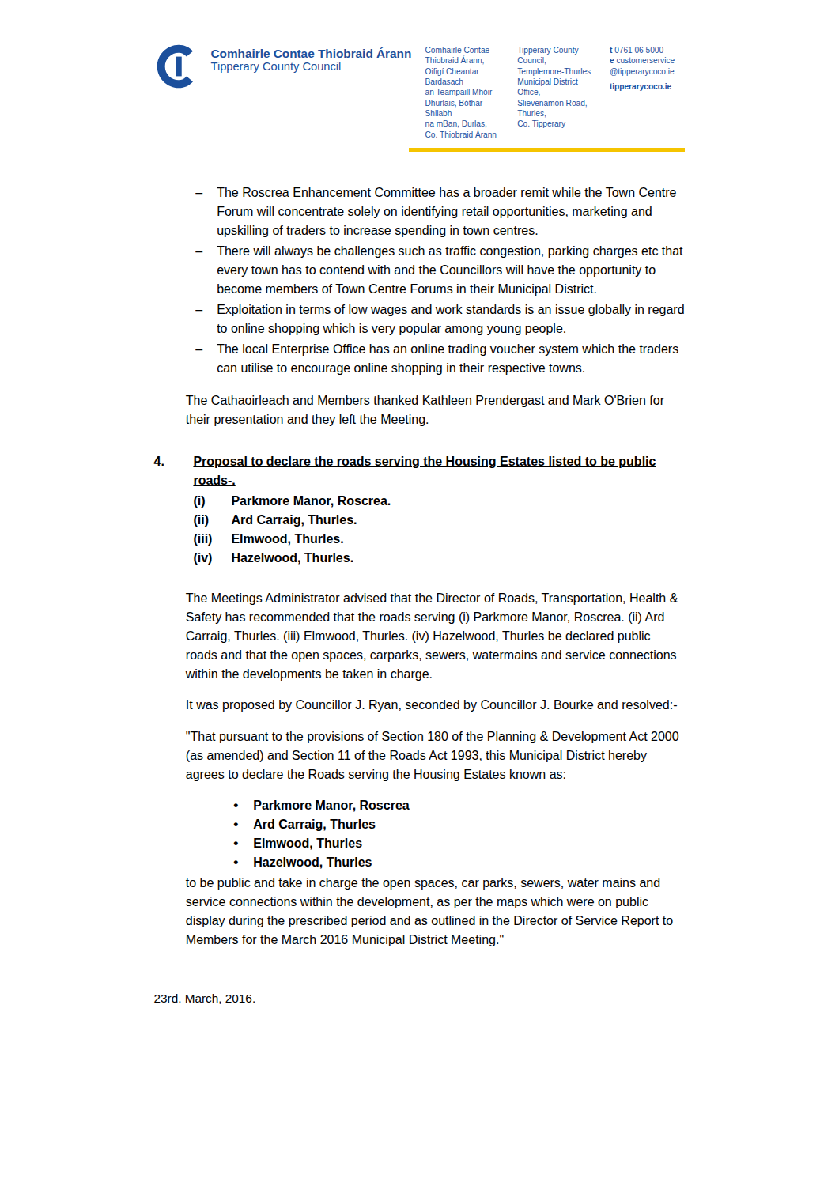Comhairle Contae Thiobraid Árann
Tipperary County Council
Comhairle Contae
Thiobraid Árann,
Oifigí Cheantar Bardasach
an Teampaill Mhóir-
Dhurlais, Bóthar Shliabh
na mBan, Durlas,
Co. Thiobraid Árann
Tipperary County Council,
Templemore-Thurles
Municipal District Office,
Slievenamon Road,
Thurles,
Co. Tipperary
t 0761 06 5000
e customerservice
@tipperarycoco.ie
tipperarycoco.ie
The Roscrea Enhancement Committee has a broader remit while the Town Centre Forum will concentrate solely on identifying retail opportunities, marketing and upskilling of traders to increase spending in town centres.
There will always be challenges such as traffic congestion, parking charges etc that every town has to contend with and the Councillors will have the opportunity to become members of Town Centre Forums in their Municipal District.
Exploitation in terms of low wages and work standards is an issue globally in regard to online shopping which is very popular among young people.
The local Enterprise Office has an online trading voucher system which the traders can utilise to encourage online shopping in their respective towns.
The Cathaoirleach and Members thanked Kathleen Prendergast and Mark O'Brien for their presentation and they left the Meeting.
4.
Proposal to declare the roads serving the Housing Estates listed to be public roads-.
(i) Parkmore Manor, Roscrea.
(ii) Ard Carraig, Thurles.
(iii) Elmwood, Thurles.
(iv) Hazelwood, Thurles.
The Meetings Administrator advised that the Director of Roads, Transportation, Health & Safety has recommended that the roads serving (i) Parkmore Manor, Roscrea. (ii) Ard Carraig, Thurles. (iii) Elmwood, Thurles. (iv) Hazelwood, Thurles be declared public roads and that the open spaces, carparks, sewers, watermains and service connections within the developments be taken in charge.
It was proposed by Councillor J. Ryan, seconded by Councillor J. Bourke and resolved:-
"That pursuant to the provisions of Section 180 of the Planning & Development Act 2000 (as amended) and Section 11 of the Roads Act 1993, this Municipal District hereby agrees to declare the Roads serving the Housing Estates known as:
Parkmore Manor, Roscrea
Ard Carraig, Thurles
Elmwood, Thurles
Hazelwood, Thurles
to be public and take in charge the open spaces, car parks, sewers, water mains and service connections within the development, as per the maps which were on public display during the prescribed period and as outlined in the Director of Service Report to Members for the March 2016 Municipal District Meeting."
23rd. March, 2016.